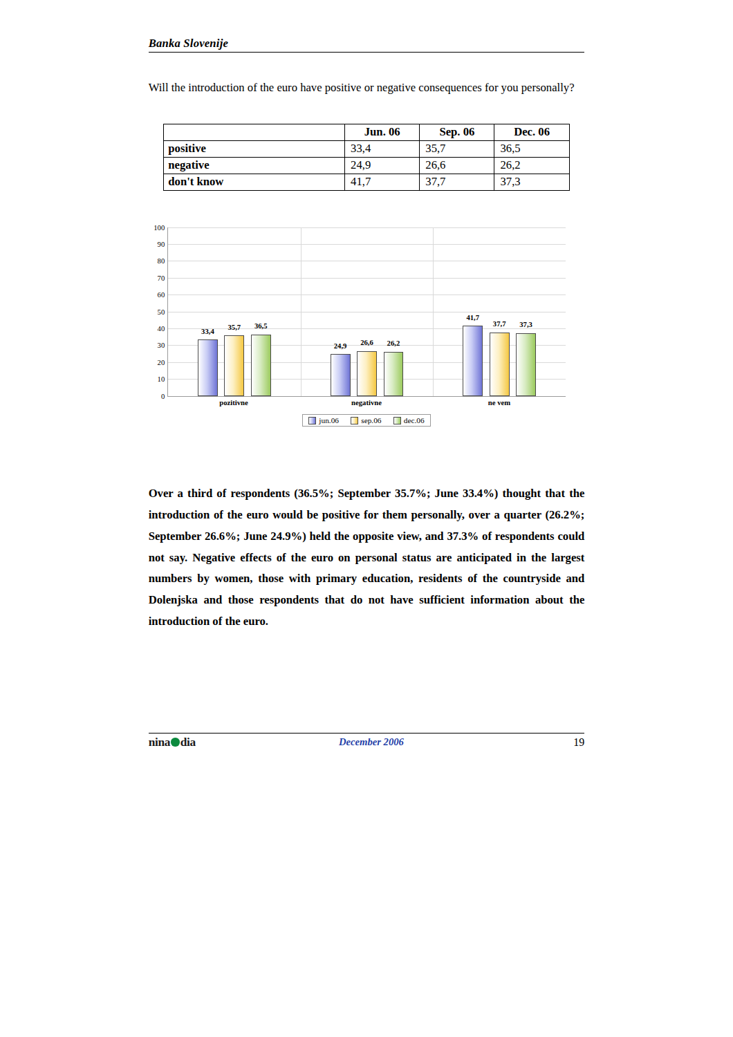Banka Slovenije
Will the introduction of the euro have positive or negative consequences for you personally?
| | Jun. 06 | Sep. 06 | Dec. 06 |
| --- | --- | --- | --- |
| positive | 33,4 | 35,7 | 36,5 |
| negative | 24,9 | 26,6 | 26,2 |
| don't know | 41,7 | 37,7 | 37,3 |
100 90 80 70 60 50 40 30 20 10 0
33,4
35,7
36,5
24,9
26,6
26,2
41,7
37,7
37,3
pozitivne
negativne
ne vem
jun.06 sep.06 dec.06
Over a third of respondents (36.5%; September 35.7%; June 33.4%) thought that the introduction of the euro would be positive for them personally, over a quarter (26.2%; September 26.6%; June 24.9%) held the opposite view, and 37.3% of respondents could not say. Negative effects of the euro on personal status are anticipated in the largest numbers by women, those with primary education, residents of the countryside and Dolenjska and those respondents that do not have sufficient information about the introduction of the euro.
nina dia
December 2006
19